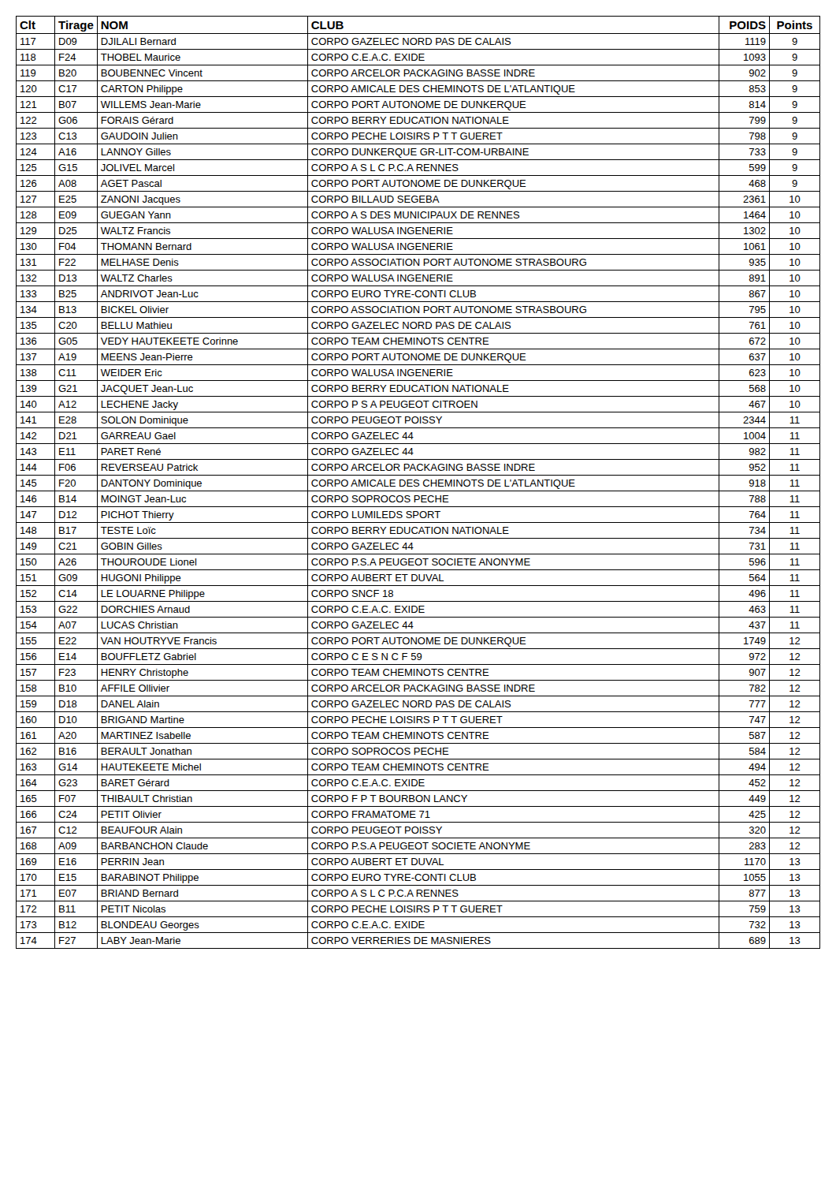| Clt | Tirage | NOM | CLUB | POIDS | Points |
| --- | --- | --- | --- | --- | --- |
| 117 | D09 | DJILALI Bernard | CORPO GAZELEC NORD PAS DE CALAIS | 1119 | 9 |
| 118 | F24 | THOBEL Maurice | CORPO C.E.A.C. EXIDE | 1093 | 9 |
| 119 | B20 | BOUBENNEC Vincent | CORPO ARCELOR PACKAGING BASSE INDRE | 902 | 9 |
| 120 | C17 | CARTON Philippe | CORPO AMICALE DES CHEMINOTS DE L'ATLANTIQUE | 853 | 9 |
| 121 | B07 | WILLEMS Jean-Marie | CORPO PORT AUTONOME DE DUNKERQUE | 814 | 9 |
| 122 | G06 | FORAIS Gérard | CORPO BERRY EDUCATION NATIONALE | 799 | 9 |
| 123 | C13 | GAUDOIN Julien | CORPO PECHE LOISIRS P T T GUERET | 798 | 9 |
| 124 | A16 | LANNOY Gilles | CORPO DUNKERQUE GR-LIT-COM-URBAINE | 733 | 9 |
| 125 | G15 | JOLIVEL Marcel | CORPO A S L C P.C.A RENNES | 599 | 9 |
| 126 | A08 | AGET Pascal | CORPO PORT AUTONOME DE DUNKERQUE | 468 | 9 |
| 127 | E25 | ZANONI Jacques | CORPO BILLAUD SEGEBA | 2361 | 10 |
| 128 | E09 | GUEGAN Yann | CORPO A S DES MUNICIPAUX DE RENNES | 1464 | 10 |
| 129 | D25 | WALTZ Francis | CORPO WALUSA INGENERIE | 1302 | 10 |
| 130 | F04 | THOMANN Bernard | CORPO WALUSA INGENERIE | 1061 | 10 |
| 131 | F22 | MELHASE Denis | CORPO ASSOCIATION PORT AUTONOME STRASBOURG | 935 | 10 |
| 132 | D13 | WALTZ Charles | CORPO WALUSA INGENERIE | 891 | 10 |
| 133 | B25 | ANDRIVOT Jean-Luc | CORPO EURO TYRE-CONTI CLUB | 867 | 10 |
| 134 | B13 | BICKEL Olivier | CORPO ASSOCIATION PORT AUTONOME STRASBOURG | 795 | 10 |
| 135 | C20 | BELLU Mathieu | CORPO GAZELEC NORD PAS DE CALAIS | 761 | 10 |
| 136 | G05 | VEDY HAUTEKEETE Corinne | CORPO TEAM CHEMINOTS CENTRE | 672 | 10 |
| 137 | A19 | MEENS Jean-Pierre | CORPO PORT AUTONOME DE DUNKERQUE | 637 | 10 |
| 138 | C11 | WEIDER Eric | CORPO WALUSA INGENERIE | 623 | 10 |
| 139 | G21 | JACQUET Jean-Luc | CORPO BERRY EDUCATION NATIONALE | 568 | 10 |
| 140 | A12 | LECHENE Jacky | CORPO P S A PEUGEOT CITROEN | 467 | 10 |
| 141 | E28 | SOLON Dominique | CORPO PEUGEOT POISSY | 2344 | 11 |
| 142 | D21 | GARREAU Gael | CORPO GAZELEC 44 | 1004 | 11 |
| 143 | E11 | PARET René | CORPO GAZELEC 44 | 982 | 11 |
| 144 | F06 | REVERSEAU Patrick | CORPO ARCELOR PACKAGING BASSE INDRE | 952 | 11 |
| 145 | F20 | DANTONY Dominique | CORPO AMICALE DES CHEMINOTS DE L'ATLANTIQUE | 918 | 11 |
| 146 | B14 | MOINGT Jean-Luc | CORPO SOPROCOS PECHE | 788 | 11 |
| 147 | D12 | PICHOT Thierry | CORPO LUMILEDS SPORT | 764 | 11 |
| 148 | B17 | TESTE Loïc | CORPO BERRY EDUCATION NATIONALE | 734 | 11 |
| 149 | C21 | GOBIN Gilles | CORPO GAZELEC 44 | 731 | 11 |
| 150 | A26 | THOUROUDE Lionel | CORPO P.S.A PEUGEOT SOCIETE ANONYME | 596 | 11 |
| 151 | G09 | HUGONI Philippe | CORPO AUBERT ET DUVAL | 564 | 11 |
| 152 | C14 | LE LOUARNE Philippe | CORPO SNCF 18 | 496 | 11 |
| 153 | G22 | DORCHIES Arnaud | CORPO C.E.A.C. EXIDE | 463 | 11 |
| 154 | A07 | LUCAS Christian | CORPO GAZELEC 44 | 437 | 11 |
| 155 | E22 | VAN HOUTRYVE Francis | CORPO PORT AUTONOME DE DUNKERQUE | 1749 | 12 |
| 156 | E14 | BOUFFLETZ Gabriel | CORPO C E S N C F 59 | 972 | 12 |
| 157 | F23 | HENRY Christophe | CORPO TEAM CHEMINOTS CENTRE | 907 | 12 |
| 158 | B10 | AFFILE Ollivier | CORPO ARCELOR PACKAGING BASSE INDRE | 782 | 12 |
| 159 | D18 | DANEL Alain | CORPO GAZELEC NORD PAS DE CALAIS | 777 | 12 |
| 160 | D10 | BRIGAND Martine | CORPO PECHE LOISIRS P T T GUERET | 747 | 12 |
| 161 | A20 | MARTINEZ Isabelle | CORPO TEAM CHEMINOTS CENTRE | 587 | 12 |
| 162 | B16 | BERAULT Jonathan | CORPO SOPROCOS PECHE | 584 | 12 |
| 163 | G14 | HAUTEKEETE Michel | CORPO TEAM CHEMINOTS CENTRE | 494 | 12 |
| 164 | G23 | BARET Gérard | CORPO C.E.A.C. EXIDE | 452 | 12 |
| 165 | F07 | THIBAULT Christian | CORPO F P T BOURBON LANCY | 449 | 12 |
| 166 | C24 | PETIT Olivier | CORPO FRAMATOME 71 | 425 | 12 |
| 167 | C12 | BEAUFOUR Alain | CORPO PEUGEOT POISSY | 320 | 12 |
| 168 | A09 | BARBANCHON Claude | CORPO P.S.A PEUGEOT SOCIETE ANONYME | 283 | 12 |
| 169 | E16 | PERRIN Jean | CORPO AUBERT ET DUVAL | 1170 | 13 |
| 170 | E15 | BARABINOT Philippe | CORPO EURO TYRE-CONTI CLUB | 1055 | 13 |
| 171 | E07 | BRIAND Bernard | CORPO A S L C P.C.A RENNES | 877 | 13 |
| 172 | B11 | PETIT Nicolas | CORPO PECHE LOISIRS P T T GUERET | 759 | 13 |
| 173 | B12 | BLONDEAU Georges | CORPO C.E.A.C. EXIDE | 732 | 13 |
| 174 | F27 | LABY Jean-Marie | CORPO VERRERIES DE MASNIERES | 689 | 13 |